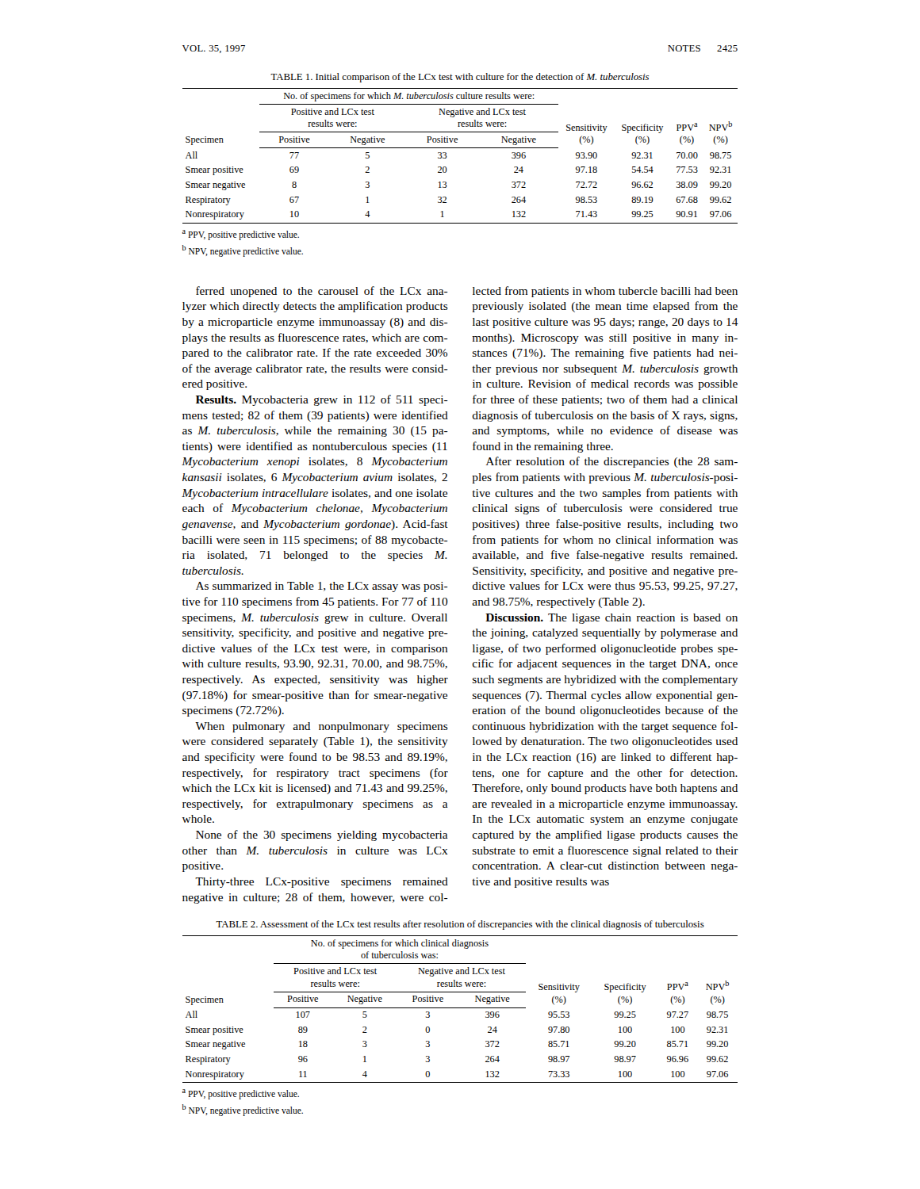Vol. 35, 1997
Notes2425
TABLE 1. Initial comparison of the LCx test with culture for the detection of M. tuberculosis
| Specimen | No. of specimens for which M. tuberculosis culture results were: | Sensitivity (%) | Specificity (%) | PPV a (%) | NPV b (%) |
| --- | --- | --- | --- | --- | --- |
| Positive and LCx test results were: | Negative and LCx test results were: |
| Positive | Negative | Positive | Negative |
| All | 77 | 5 | 33 | 396 | 93.90 | 92.31 | 70.00 | 98.75 |
| Smear positive | 69 | 2 | 20 | 24 | 97.18 | 54.54 | 77.53 | 92.31 |
| Smear negative | 8 | 3 | 13 | 372 | 72.72 | 96.62 | 38.09 | 99.20 |
| Respiratory | 67 | 1 | 32 | 264 | 98.53 | 89.19 | 67.68 | 99.62 |
| Nonrespiratory | 10 | 4 | 1 | 132 | 71.43 | 99.25 | 90.91 | 97.06 |
a PPV, positive predictive value.
b NPV, negative predictive value.
ferred unopened to the carousel of the LCx analyzer which directly detects the amplification products by a microparticle enzyme immunoassay (8) and displays the results as fluorescence rates, which are compared to the calibrator rate. If the rate exceeded 30% of the average calibrator rate, the results were considered positive.
Results. Mycobacteria grew in 112 of 511 specimens tested; 82 of them (39 patients) were identified as M. tuberculosis, while the remaining 30 (15 patients) were identified as nontuberculous species (11 Mycobacterium xenopi isolates, 8 Mycobacterium kansasii isolates, 6 Mycobacterium avium isolates, 2 Mycobacterium intracellulare isolates, and one isolate each of Mycobacterium chelonae, Mycobacterium genavense, and Mycobacterium gordonae). Acid-fast bacilli were seen in 115 specimens; of 88 mycobacteria isolated, 71 belonged to the species M. tuberculosis.
As summarized in Table 1, the LCx assay was positive for 110 specimens from 45 patients. For 77 of 110 specimens, M. tuberculosis grew in culture. Overall sensitivity, specificity, and positive and negative predictive values of the LCx test were, in comparison with culture results, 93.90, 92.31, 70.00, and 98.75%, respectively. As expected, sensitivity was higher (97.18%) for smear-positive than for smear-negative specimens (72.72%).
When pulmonary and nonpulmonary specimens were considered separately (Table 1), the sensitivity and specificity were found to be 98.53 and 89.19%, respectively, for respiratory tract specimens (for which the LCx kit is licensed) and 71.43 and 99.25%, respectively, for extrapulmonary specimens as a whole.
None of the 30 specimens yielding mycobacteria other than M. tuberculosis in culture was LCx positive.
Thirty-three LCx-positive specimens remained negative in culture; 28 of them, however, were collected from patients in whom tubercle bacilli had been previously isolated (the mean time elapsed from the last positive culture was 95 days; range, 20 days to 14 months). Microscopy was still positive in many instances (71%). The remaining five patients had neither previous nor subsequent M. tuberculosis growth in culture. Revision of medical records was possible for three of these patients; two of them had a clinical diagnosis of tuberculosis on the basis of X rays, signs, and symptoms, while no evidence of disease was found in the remaining three.
After resolution of the discrepancies (the 28 samples from patients with previous M. tuberculosis-positive cultures and the two samples from patients with clinical signs of tuberculosis were considered true positives) three false-positive results, including two from patients for whom no clinical information was available, and five false-negative results remained. Sensitivity, specificity, and positive and negative predictive values for LCx were thus 95.53, 99.25, 97.27, and 98.75%, respectively (Table 2).
Discussion. The ligase chain reaction is based on the joining, catalyzed sequentially by polymerase and ligase, of two performed oligonucleotide probes specific for adjacent sequences in the target DNA, once such segments are hybridized with the complementary sequences (7). Thermal cycles allow exponential generation of the bound oligonucleotides because of the continuous hybridization with the target sequence followed by denaturation. The two oligonucleotides used in the LCx reaction (16) are linked to different haptens, one for capture and the other for detection. Therefore, only bound products have both haptens and are revealed in a microparticle enzyme immunoassay. In the LCx automatic system an enzyme conjugate captured by the amplified ligase products causes the substrate to emit a fluorescence signal related to their concentration. A clear-cut distinction between negative and positive results was
TABLE 2. Assessment of the LCx test results after resolution of discrepancies with the clinical diagnosis of tuberculosis
| Specimen | No. of specimens for which clinical diagnosis of tuberculosis was: | Sensitivity (%) | Specificity (%) | PPV a (%) | NPV b (%) |
| --- | --- | --- | --- | --- | --- |
| Positive and LCx test results were: | Negative and LCx test results were: |
| Positive | Negative | Positive | Negative |
| All | 107 | 5 | 3 | 396 | 95.53 | 99.25 | 97.27 | 98.75 |
| Smear positive | 89 | 2 | 0 | 24 | 97.80 | 100 | 100 | 92.31 |
| Smear negative | 18 | 3 | 3 | 372 | 85.71 | 99.20 | 85.71 | 99.20 |
| Respiratory | 96 | 1 | 3 | 264 | 98.97 | 98.97 | 96.96 | 99.62 |
| Nonrespiratory | 11 | 4 | 0 | 132 | 73.33 | 100 | 100 | 97.06 |
a PPV, positive predictive value.
b NPV, negative predictive value.